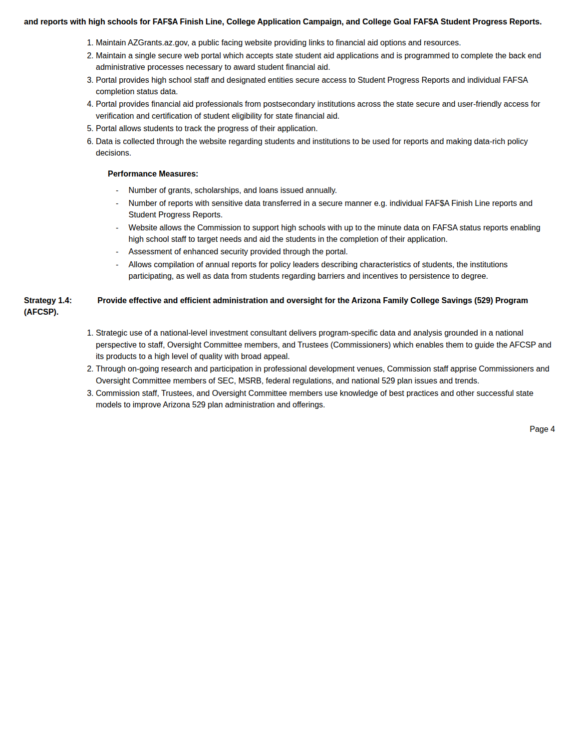and reports with high schools for FAF$A Finish Line, College Application Campaign, and College Goal FAF$A Student Progress Reports.
Maintain AZGrants.az.gov, a public facing website providing links to financial aid options and resources.
Maintain a single secure web portal which accepts state student aid applications and is programmed to complete the back end administrative processes necessary to award student financial aid.
Portal provides high school staff and designated entities secure access to Student Progress Reports and individual FAFSA completion status data.
Portal provides financial aid professionals from postsecondary institutions across the state secure and user-friendly access for verification and certification of student eligibility for state financial aid.
Portal allows students to track the progress of their application.
Data is collected through the website regarding students and institutions to be used for reports and making data-rich policy decisions.
Performance Measures:
Number of grants, scholarships, and loans issued annually.
Number of reports with sensitive data transferred in a secure manner e.g. individual FAF$A Finish Line reports and Student Progress Reports.
Website allows the Commission to support high schools with up to the minute data on FAFSA status reports enabling high school staff to target needs and aid the students in the completion of their application.
Assessment of enhanced security provided through the portal.
Allows compilation of annual reports for policy leaders describing characteristics of students, the institutions participating, as well as data from students regarding barriers and incentives to persistence to degree.
Strategy 1.4: Provide effective and efficient administration and oversight for the Arizona Family College Savings (529) Program (AFCSP).
Strategic use of a national-level investment consultant delivers program-specific data and analysis grounded in a national perspective to staff, Oversight Committee members, and Trustees (Commissioners) which enables them to guide the AFCSP and its products to a high level of quality with broad appeal.
Through on-going research and participation in professional development venues, Commission staff apprise Commissioners and Oversight Committee members of SEC, MSRB, federal regulations, and national 529 plan issues and trends.
Commission staff, Trustees, and Oversight Committee members use knowledge of best practices and other successful state models to improve Arizona 529 plan administration and offerings.
Page 4